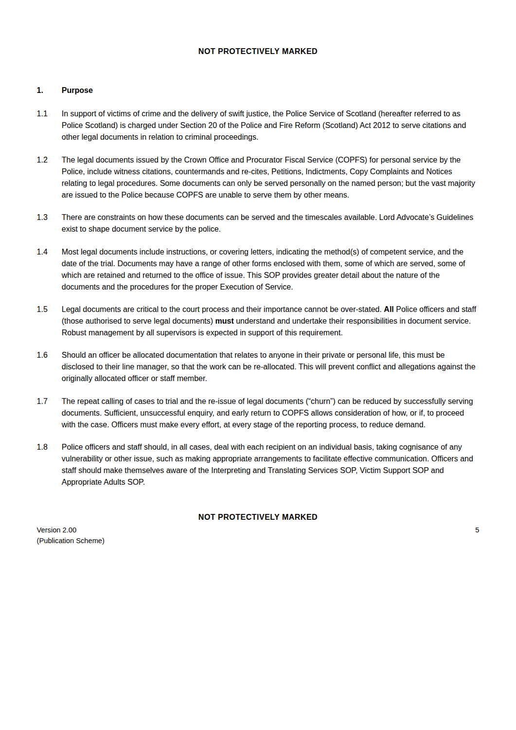NOT PROTECTIVELY MARKED
1. Purpose
1.1
In support of victims of crime and the delivery of swift justice, the Police Service of Scotland (hereafter referred to as Police Scotland) is charged under Section 20 of the Police and Fire Reform (Scotland) Act 2012 to serve citations and other legal documents in relation to criminal proceedings.
1.2
The legal documents issued by the Crown Office and Procurator Fiscal Service (COPFS) for personal service by the Police, include witness citations, countermands and re-cites, Petitions, Indictments, Copy Complaints and Notices relating to legal procedures. Some documents can only be served personally on the named person; but the vast majority are issued to the Police because COPFS are unable to serve them by other means.
1.3
There are constraints on how these documents can be served and the timescales available. Lord Advocate’s Guidelines exist to shape document service by the police.
1.4
Most legal documents include instructions, or covering letters, indicating the method(s) of competent service, and the date of the trial. Documents may have a range of other forms enclosed with them, some of which are served, some of which are retained and returned to the office of issue. This SOP provides greater detail about the nature of the documents and the procedures for the proper Execution of Service.
1.5
Legal documents are critical to the court process and their importance cannot be over-stated. All Police officers and staff (those authorised to serve legal documents) must understand and undertake their responsibilities in document service. Robust management by all supervisors is expected in support of this requirement.
1.6
Should an officer be allocated documentation that relates to anyone in their private or personal life, this must be disclosed to their line manager, so that the work can be re-allocated. This will prevent conflict and allegations against the originally allocated officer or staff member.
1.7
The repeat calling of cases to trial and the re-issue of legal documents (“churn”) can be reduced by successfully serving documents. Sufficient, unsuccessful enquiry, and early return to COPFS allows consideration of how, or if, to proceed with the case. Officers must make every effort, at every stage of the reporting process, to reduce demand.
1.8
Police officers and staff should, in all cases, deal with each recipient on an individual basis, taking cognisance of any vulnerability or other issue, such as making appropriate arrangements to facilitate effective communication. Officers and staff should make themselves aware of the Interpreting and Translating Services SOP, Victim Support SOP and Appropriate Adults SOP.
NOT PROTECTIVELY MARKED
Version 2.00
(Publication Scheme)
5